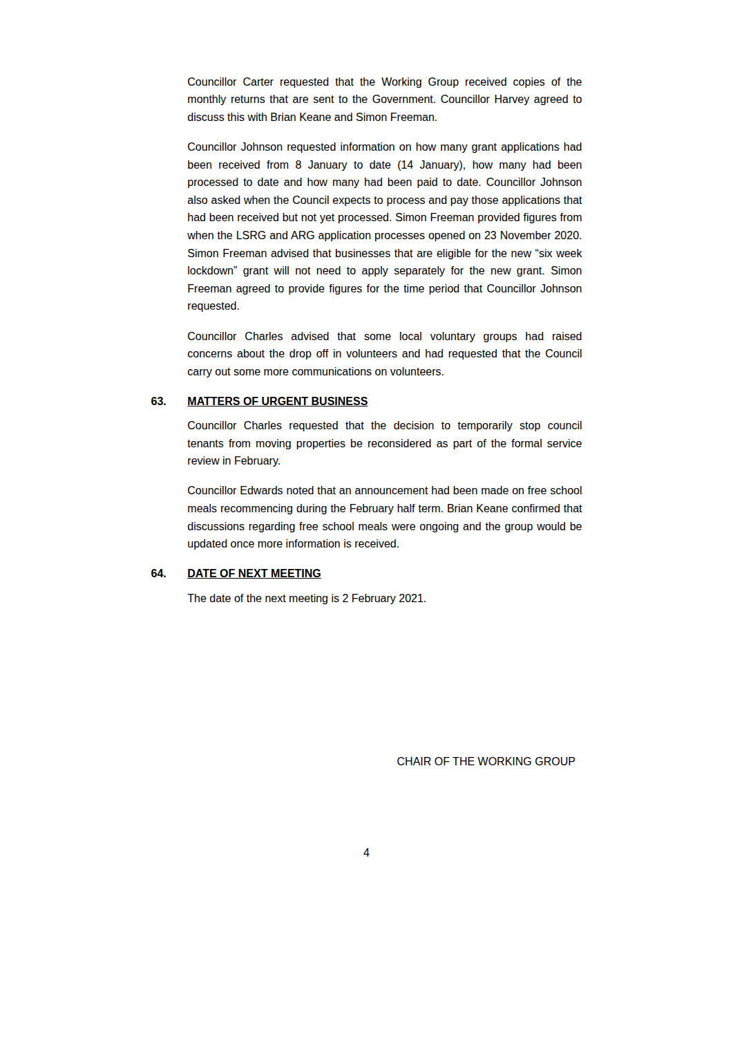Councillor Carter requested that the Working Group received copies of the monthly returns that are sent to the Government. Councillor Harvey agreed to discuss this with Brian Keane and Simon Freeman.
Councillor Johnson requested information on how many grant applications had been received from 8 January to date (14 January), how many had been processed to date and how many had been paid to date. Councillor Johnson also asked when the Council expects to process and pay those applications that had been received but not yet processed. Simon Freeman provided figures from when the LSRG and ARG application processes opened on 23 November 2020. Simon Freeman advised that businesses that are eligible for the new “six week lockdown” grant will not need to apply separately for the new grant. Simon Freeman agreed to provide figures for the time period that Councillor Johnson requested.
Councillor Charles advised that some local voluntary groups had raised concerns about the drop off in volunteers and had requested that the Council carry out some more communications on volunteers.
63.
Matters of Urgent Business
Councillor Charles requested that the decision to temporarily stop council tenants from moving properties be reconsidered as part of the formal service review in February.
Councillor Edwards noted that an announcement had been made on free school meals recommencing during the February half term. Brian Keane confirmed that discussions regarding free school meals were ongoing and the group would be updated once more information is received.
64.
Date of Next Meeting
The date of the next meeting is 2 February 2021.
CHAIR OF THE WORKING GROUP
4